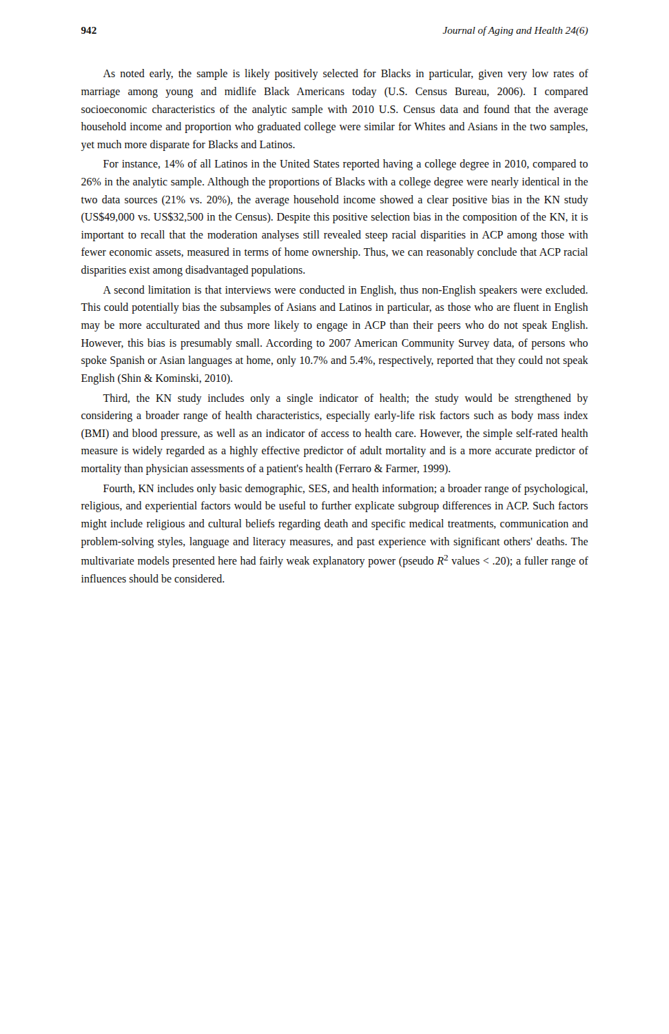942 Journal of Aging and Health 24(6)
As noted early, the sample is likely positively selected for Blacks in particular, given very low rates of marriage among young and midlife Black Americans today (U.S. Census Bureau, 2006). I compared socioeconomic characteristics of the analytic sample with 2010 U.S. Census data and found that the average household income and proportion who graduated college were similar for Whites and Asians in the two samples, yet much more disparate for Blacks and Latinos.
For instance, 14% of all Latinos in the United States reported having a college degree in 2010, compared to 26% in the analytic sample. Although the proportions of Blacks with a college degree were nearly identical in the two data sources (21% vs. 20%), the average household income showed a clear positive bias in the KN study (US$49,000 vs. US$32,500 in the Census). Despite this positive selection bias in the composition of the KN, it is important to recall that the moderation analyses still revealed steep racial disparities in ACP among those with fewer economic assets, measured in terms of home ownership. Thus, we can reasonably conclude that ACP racial disparities exist among disadvantaged populations.
A second limitation is that interviews were conducted in English, thus non-English speakers were excluded. This could potentially bias the subsamples of Asians and Latinos in particular, as those who are fluent in English may be more acculturated and thus more likely to engage in ACP than their peers who do not speak English. However, this bias is presumably small. According to 2007 American Community Survey data, of persons who spoke Spanish or Asian languages at home, only 10.7% and 5.4%, respectively, reported that they could not speak English (Shin & Kominski, 2010).
Third, the KN study includes only a single indicator of health; the study would be strengthened by considering a broader range of health characteristics, especially early-life risk factors such as body mass index (BMI) and blood pressure, as well as an indicator of access to health care. However, the simple self-rated health measure is widely regarded as a highly effective predictor of adult mortality and is a more accurate predictor of mortality than physician assessments of a patient's health (Ferraro & Farmer, 1999).
Fourth, KN includes only basic demographic, SES, and health information; a broader range of psychological, religious, and experiential factors would be useful to further explicate subgroup differences in ACP. Such factors might include religious and cultural beliefs regarding death and specific medical treatments, communication and problem-solving styles, language and literacy measures, and past experience with significant others' deaths. The multivariate models presented here had fairly weak explanatory power (pseudo R2 values < .20); a fuller range of influences should be considered.